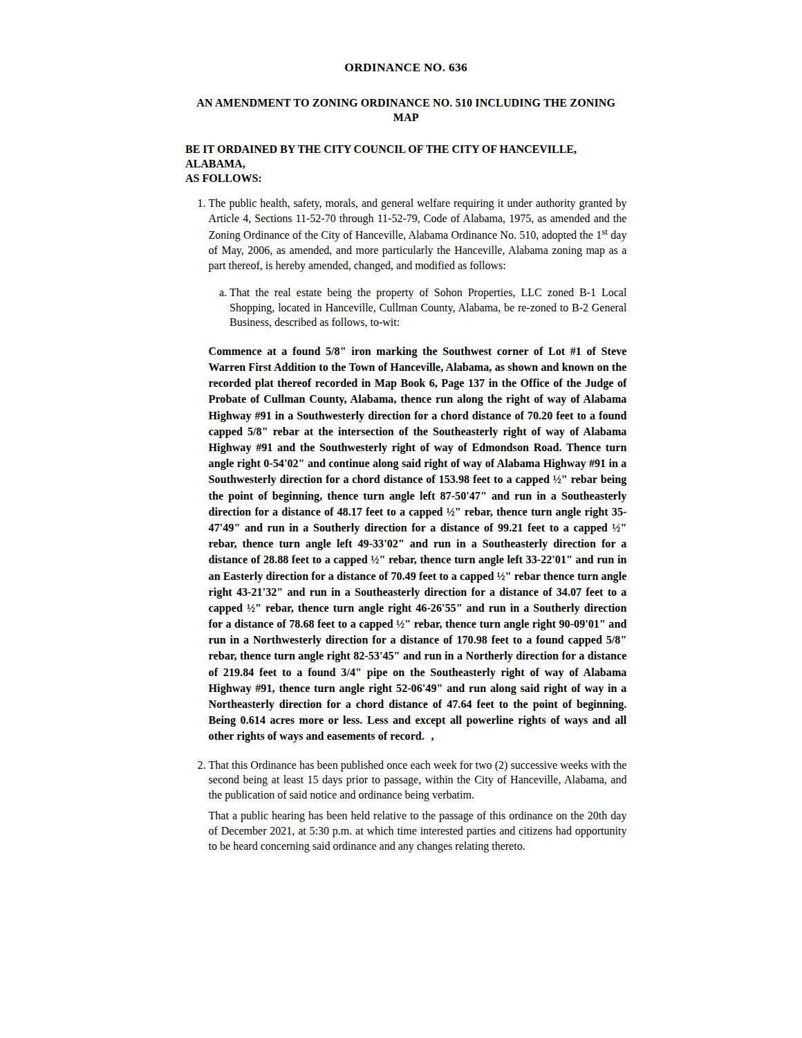ORDINANCE NO. 636
AN AMENDMENT TO ZONING ORDINANCE NO. 510 INCLUDING THE ZONING MAP
BE IT ORDAINED BY THE CITY COUNCIL OF THE CITY OF HANCEVILLE, ALABAMA,
AS FOLLOWS:
The public health, safety, morals, and general welfare requiring it under authority granted by Article 4, Sections 11-52-70 through 11-52-79, Code of Alabama, 1975, as amended and the Zoning Ordinance of the City of Hanceville, Alabama Ordinance No. 510, adopted the 1st day of May, 2006, as amended, and more particularly the Hanceville, Alabama zoning map as a part thereof, is hereby amended, changed, and modified as follows:
That the real estate being the property of Sohon Properties, LLC zoned B-1 Local Shopping, located in Hanceville, Cullman County, Alabama, be re-zoned to B-2 General Business, described as follows, to-wit:
Commence at a found 5/8" iron marking the Southwest corner of Lot #1 of Steve Warren First Addition to the Town of Hanceville, Alabama, as shown and known on the recorded plat thereof recorded in Map Book 6, Page 137 in the Office of the Judge of Probate of Cullman County, Alabama, thence run along the right of way of Alabama Highway #91 in a Southwesterly direction for a chord distance of 70.20 feet to a found capped 5/8" rebar at the intersection of the Southeasterly right of way of Alabama Highway #91 and the Southwesterly right of way of Edmondson Road. Thence turn angle right 0-54'02" and continue along said right of way of Alabama Highway #91 in a Southwesterly direction for a chord distance of 153.98 feet to a capped ½" rebar being the point of beginning, thence turn angle left 87-50'47" and run in a Southeasterly direction for a distance of 48.17 feet to a capped ½" rebar, thence turn angle right 35-47'49" and run in a Southerly direction for a distance of 99.21 feet to a capped ½" rebar, thence turn angle left 49-33'02" and run in a Southeasterly direction for a distance of 28.88 feet to a capped ½" rebar, thence turn angle left 33-22'01" and run in an Easterly direction for a distance of 70.49 feet to a capped ½" rebar thence turn angle right 43-21'32" and run in a Southeasterly direction for a distance of 34.07 feet to a capped ½" rebar, thence turn angle right 46-26'55" and run in a Southerly direction for a distance of 78.68 feet to a capped ½" rebar, thence turn angle right 90-09'01" and run in a Northwesterly direction for a distance of 170.98 feet to a found capped 5/8" rebar, thence turn angle right 82-53'45" and run in a Northerly direction for a distance of 219.84 feet to a found 3/4" pipe on the Southeasterly right of way of Alabama Highway #91, thence turn angle right 52-06'49" and run along said right of way in a Northeasterly direction for a chord distance of 47.64 feet to the point of beginning. Being 0.614 acres more or less. Less and except all powerline rights of ways and all other rights of ways and easements of record.,
That this Ordinance has been published once each week for two (2) successive weeks with the second being at least 15 days prior to passage, within the City of Hanceville, Alabama, and the publication of said notice and ordinance being verbatim.
That a public hearing has been held relative to the passage of this ordinance on the 20th day of December 2021, at 5:30 p.m. at which time interested parties and citizens had opportunity to be heard concerning said ordinance and any changes relating thereto.